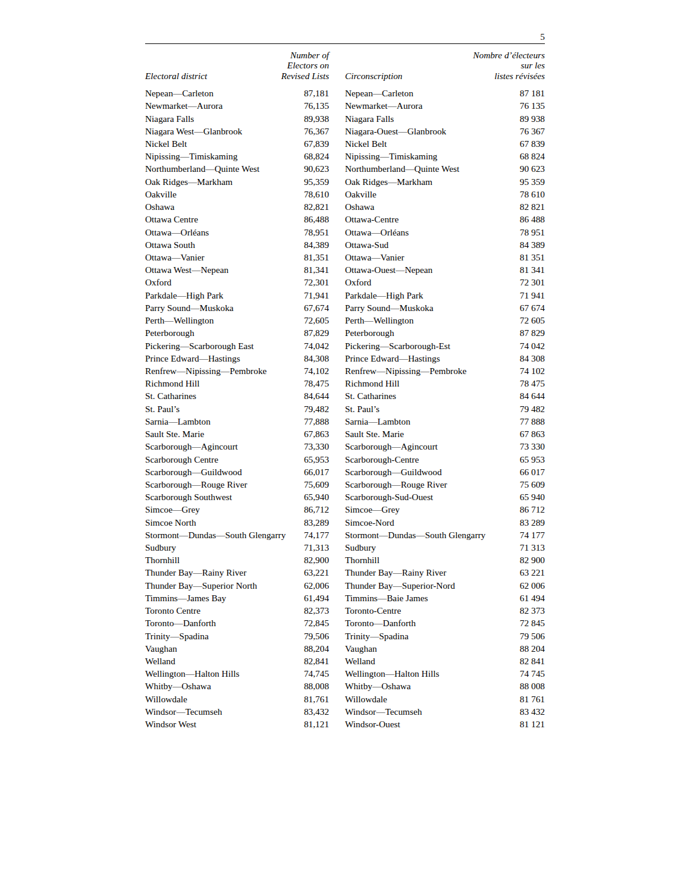5
| Electoral district | Number of Electors on Revised Lists | | Circonscription | Nombre d’électeurs sur les listes révisées |
| --- | --- | --- | --- | --- |
| Nepean—Carleton | 87,181 | | Nepean—Carleton | 87 181 |
| Newmarket—Aurora | 76,135 | | Newmarket—Aurora | 76 135 |
| Niagara Falls | 89,938 | | Niagara Falls | 89 938 |
| Niagara West—Glanbrook | 76,367 | | Niagara-Ouest—Glanbrook | 76 367 |
| Nickel Belt | 67,839 | | Nickel Belt | 67 839 |
| Nipissing—Timiskaming | 68,824 | | Nipissing—Timiskaming | 68 824 |
| Northumberland—Quinte West | 90,623 | | Northumberland—Quinte West | 90 623 |
| Oak Ridges—Markham | 95,359 | | Oak Ridges—Markham | 95 359 |
| Oakville | 78,610 | | Oakville | 78 610 |
| Oshawa | 82,821 | | Oshawa | 82 821 |
| Ottawa Centre | 86,488 | | Ottawa-Centre | 86 488 |
| Ottawa—Orléans | 78,951 | | Ottawa—Orléans | 78 951 |
| Ottawa South | 84,389 | | Ottawa-Sud | 84 389 |
| Ottawa—Vanier | 81,351 | | Ottawa—Vanier | 81 351 |
| Ottawa West—Nepean | 81,341 | | Ottawa-Ouest—Nepean | 81 341 |
| Oxford | 72,301 | | Oxford | 72 301 |
| Parkdale—High Park | 71,941 | | Parkdale—High Park | 71 941 |
| Parry Sound—Muskoka | 67,674 | | Parry Sound—Muskoka | 67 674 |
| Perth—Wellington | 72,605 | | Perth—Wellington | 72 605 |
| Peterborough | 87,829 | | Peterborough | 87 829 |
| Pickering—Scarborough East | 74,042 | | Pickering—Scarborough-Est | 74 042 |
| Prince Edward—Hastings | 84,308 | | Prince Edward—Hastings | 84 308 |
| Renfrew—Nipissing—Pembroke | 74,102 | | Renfrew—Nipissing—Pembroke | 74 102 |
| Richmond Hill | 78,475 | | Richmond Hill | 78 475 |
| St. Catharines | 84,644 | | St. Catharines | 84 644 |
| St. Paul’s | 79,482 | | St. Paul’s | 79 482 |
| Sarnia—Lambton | 77,888 | | Sarnia—Lambton | 77 888 |
| Sault Ste. Marie | 67,863 | | Sault Ste. Marie | 67 863 |
| Scarborough—Agincourt | 73,330 | | Scarborough—Agincourt | 73 330 |
| Scarborough Centre | 65,953 | | Scarborough-Centre | 65 953 |
| Scarborough—Guildwood | 66,017 | | Scarborough—Guildwood | 66 017 |
| Scarborough—Rouge River | 75,609 | | Scarborough—Rouge River | 75 609 |
| Scarborough Southwest | 65,940 | | Scarborough-Sud-Ouest | 65 940 |
| Simcoe—Grey | 86,712 | | Simcoe—Grey | 86 712 |
| Simcoe North | 83,289 | | Simcoe-Nord | 83 289 |
| Stormont—Dundas—South Glengarry | 74,177 | | Stormont—Dundas—South Glengarry | 74 177 |
| Sudbury | 71,313 | | Sudbury | 71 313 |
| Thornhill | 82,900 | | Thornhill | 82 900 |
| Thunder Bay—Rainy River | 63,221 | | Thunder Bay—Rainy River | 63 221 |
| Thunder Bay—Superior North | 62,006 | | Thunder Bay—Superior-Nord | 62 006 |
| Timmins—James Bay | 61,494 | | Timmins—Baie James | 61 494 |
| Toronto Centre | 82,373 | | Toronto-Centre | 82 373 |
| Toronto—Danforth | 72,845 | | Toronto—Danforth | 72 845 |
| Trinity—Spadina | 79,506 | | Trinity—Spadina | 79 506 |
| Vaughan | 88,204 | | Vaughan | 88 204 |
| Welland | 82,841 | | Welland | 82 841 |
| Wellington—Halton Hills | 74,745 | | Wellington—Halton Hills | 74 745 |
| Whitby—Oshawa | 88,008 | | Whitby—Oshawa | 88 008 |
| Willowdale | 81,761 | | Willowdale | 81 761 |
| Windsor—Tecumseh | 83,432 | | Windsor—Tecumseh | 83 432 |
| Windsor West | 81,121 | | Windsor-Ouest | 81 121 |